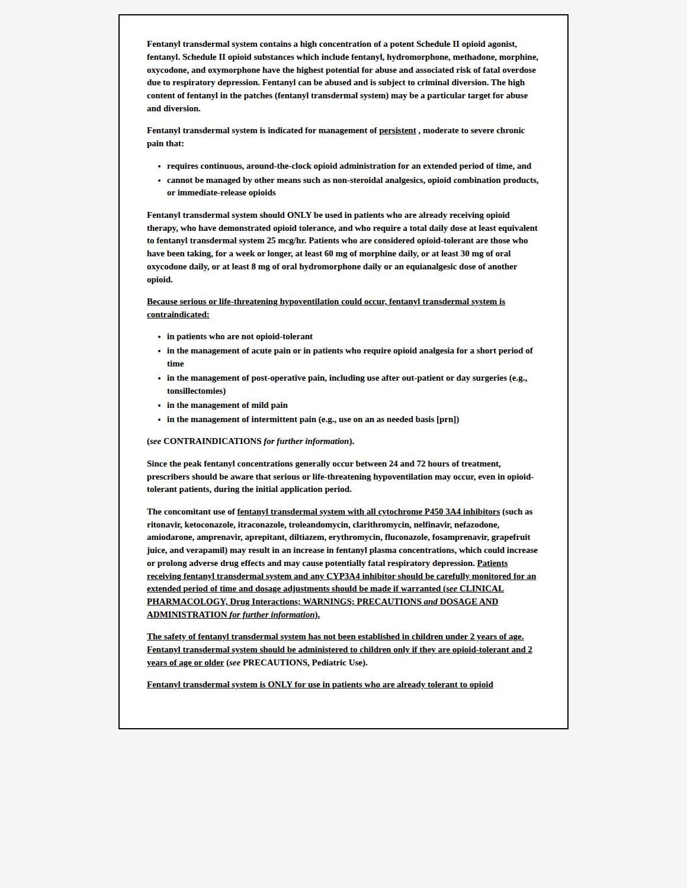Fentanyl transdermal system contains a high concentration of a potent Schedule II opioid agonist, fentanyl. Schedule II opioid substances which include fentanyl, hydromorphone, methadone, morphine, oxycodone, and oxymorphone have the highest potential for abuse and associated risk of fatal overdose due to respiratory depression. Fentanyl can be abused and is subject to criminal diversion. The high content of fentanyl in the patches (fentanyl transdermal system) may be a particular target for abuse and diversion.
Fentanyl transdermal system is indicated for management of persistent , moderate to severe chronic pain that:
requires continuous, around-the-clock opioid administration for an extended period of time, and
cannot be managed by other means such as non-steroidal analgesics, opioid combination products, or immediate-release opioids
Fentanyl transdermal system should ONLY be used in patients who are already receiving opioid therapy, who have demonstrated opioid tolerance, and who require a total daily dose at least equivalent to fentanyl transdermal system 25 mcg/hr. Patients who are considered opioid-tolerant are those who have been taking, for a week or longer, at least 60 mg of morphine daily, or at least 30 mg of oral oxycodone daily, or at least 8 mg of oral hydromorphone daily or an equianalgesic dose of another opioid.
Because serious or life-threatening hypoventilation could occur, fentanyl transdermal system is contraindicated:
in patients who are not opioid-tolerant
in the management of acute pain or in patients who require opioid analgesia for a short period of time
in the management of post-operative pain, including use after out-patient or day surgeries (e.g., tonsillectomies)
in the management of mild pain
in the management of intermittent pain (e.g., use on an as needed basis [prn])
(see CONTRAINDICATIONS for further information).
Since the peak fentanyl concentrations generally occur between 24 and 72 hours of treatment, prescribers should be aware that serious or life-threatening hypoventilation may occur, even in opioid-tolerant patients, during the initial application period.
The concomitant use of fentanyl transdermal system with all cytochrome P450 3A4 inhibitors (such as ritonavir, ketoconazole, itraconazole, troleandomycin, clarithromycin, nelfinavir, nefazodone, amiodarone, amprenavir, aprepitant, diltiazem, erythromycin, fluconazole, fosamprenavir, grapefruit juice, and verapamil) may result in an increase in fentanyl plasma concentrations, which could increase or prolong adverse drug effects and may cause potentially fatal respiratory depression. Patients receiving fentanyl transdermal system and any CYP3A4 inhibitor should be carefully monitored for an extended period of time and dosage adjustments should be made if warranted (see CLINICAL PHARMACOLOGY, Drug Interactions; WARNINGS; PRECAUTIONS and DOSAGE AND ADMINISTRATION for further information).
The safety of fentanyl transdermal system has not been established in children under 2 years of age. Fentanyl transdermal system should be administered to children only if they are opioid-tolerant and 2 years of age or older (see PRECAUTIONS, Pediatric Use).
Fentanyl transdermal system is ONLY for use in patients who are already tolerant to opioid